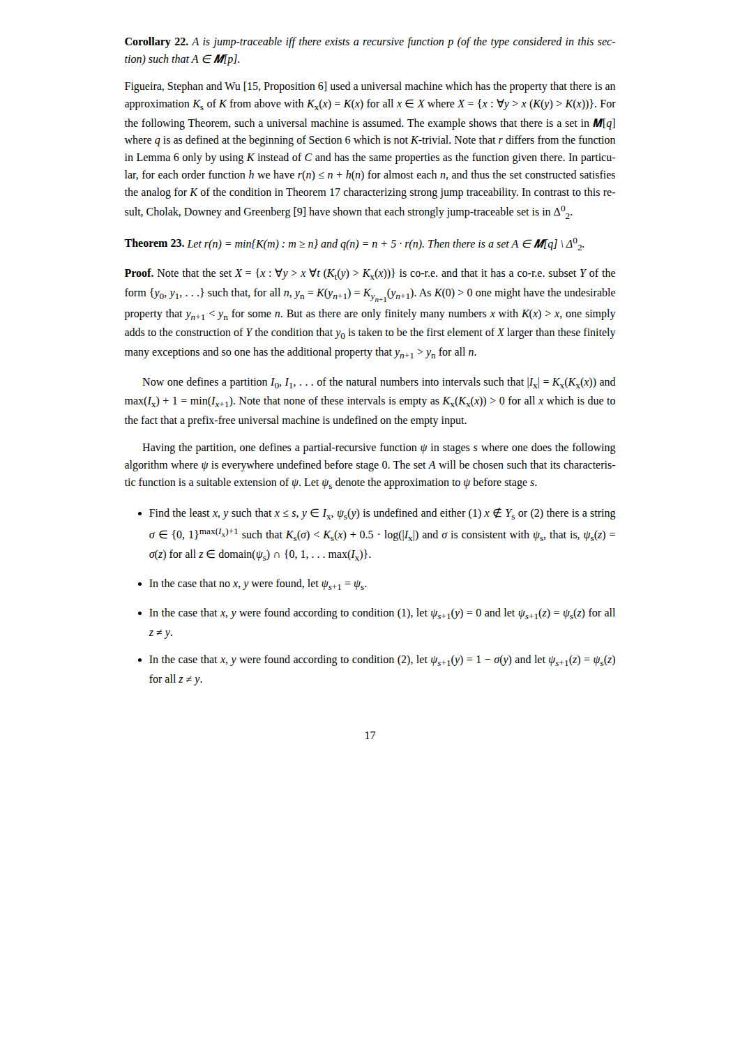Corollary 22. A is jump-traceable iff there exists a recursive function p (of the type considered in this section) such that A ∈ 𝑴[p].
Figueira, Stephan and Wu [15, Proposition 6] used a universal machine which has the property that there is an approximation Ks of K from above with Kx(x) = K(x) for all x ∈ X where X = {x : ∀y > x (K(y) > K(x))}. For the following Theorem, such a universal machine is assumed. The example shows that there is a set in 𝑴[q] where q is as defined at the beginning of Section 6 which is not K-trivial. Note that r differs from the function in Lemma 6 only by using K instead of C and has the same properties as the function given there. In particular, for each order function h we have r(n) ≤ n + h(n) for almost each n, and thus the set constructed satisfies the analog for K of the condition in Theorem 17 characterizing strong jump traceability. In contrast to this result, Cholak, Downey and Greenberg [9] have shown that each strongly jump-traceable set is in Δ02.
Theorem 23. Let r(n) = min{K(m) : m ≥ n} and q(n) = n + 5 · r(n). Then there is a set A ∈ 𝑴[q] \ Δ02.
Proof. Note that the set X = {x : ∀y > x ∀t (Kt(y) > Kx(x))} is co-r.e. and that it has a co-r.e. subset Y of the form {y0, y1, . . .} such that, for all n, yn = K(yn+1) = Kyn+1(yn+1). As K(0) > 0 one might have the undesirable property that yn+1 < yn for some n. But as there are only finitely many numbers x with K(x) > x, one simply adds to the construction of Y the condition that y0 is taken to be the first element of X larger than these finitely many exceptions and so one has the additional property that yn+1 > yn for all n.
Now one defines a partition I0, I1, . . . of the natural numbers into intervals such that |Ix| = Kx(Kx(x)) and max(Ix) + 1 = min(Ix+1). Note that none of these intervals is empty as Kx(Kx(x)) > 0 for all x which is due to the fact that a prefix-free universal machine is undefined on the empty input.
Having the partition, one defines a partial-recursive function ψ in stages s where one does the following algorithm where ψ is everywhere undefined before stage 0. The set A will be chosen such that its characteristic function is a suitable extension of ψ. Let ψs denote the approximation to ψ before stage s.
Find the least x, y such that x ≤ s, y ∈ Ix, ψs(y) is undefined and either (1) x ∉ Ys or (2) there is a string σ ∈ {0, 1}max(Ix)+1 such that Ks(σ) < Ks(x) + 0.5 · log(|Ix|) and σ is consistent with ψs, that is, ψs(z) = σ(z) for all z ∈ domain(ψs) ∩ {0, 1, . . . max(Ix)}.
In the case that no x, y were found, let ψs+1 = ψs.
In the case that x, y were found according to condition (1), let ψs+1(y) = 0 and let ψs+1(z) = ψs(z) for all z ≠ y.
In the case that x, y were found according to condition (2), let ψs+1(y) = 1 − σ(y) and let ψs+1(z) = ψs(z) for all z ≠ y.
17